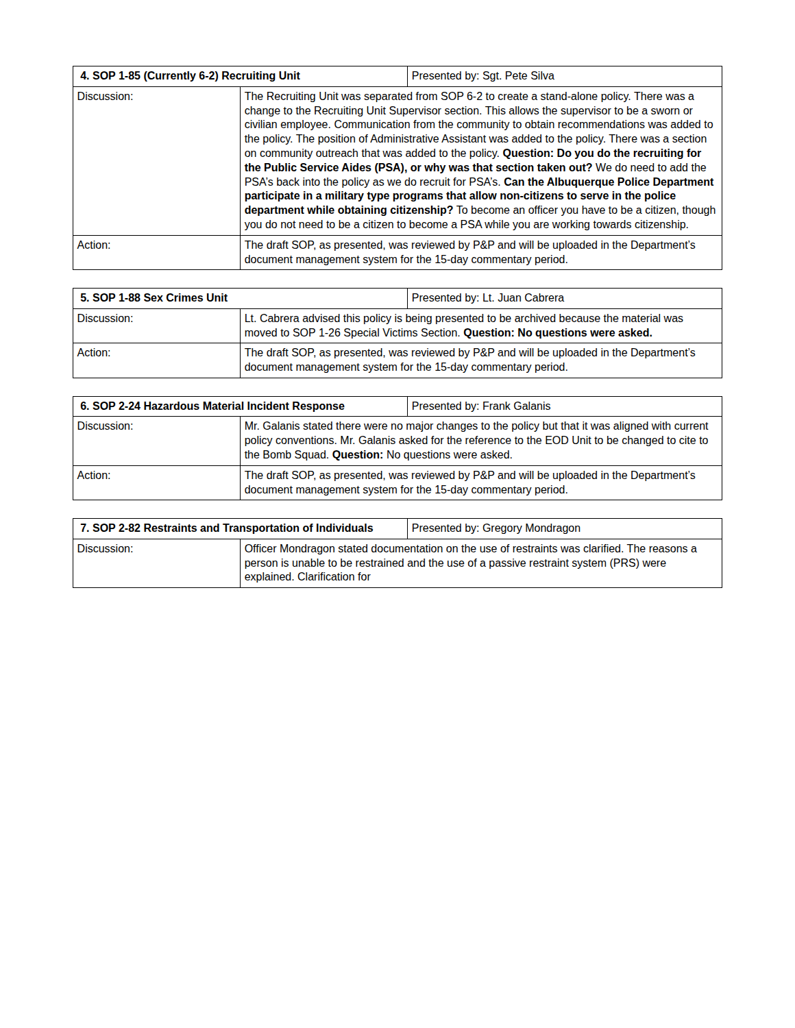| SOP 1-85 (Currently 6-2) Recruiting Unit | Presented by: Sgt. Pete Silva |
| Discussion: | The Recruiting Unit was separated from SOP 6-2 to create a stand-alone policy. There was a change to the Recruiting Unit Supervisor section. This allows the supervisor to be a sworn or civilian employee. Communication from the community to obtain recommendations was added to the policy. The position of Administrative Assistant was added to the policy. There was a section on community outreach that was added to the policy. Question: Do you do the recruiting for the Public Service Aides (PSA), or why was that section taken out? We do need to add the PSA’s back into the policy as we do recruit for PSA’s. Can the Albuquerque Police Department participate in a military type programs that allow non-citizens to serve in the police department while obtaining citizenship? To become an officer you have to be a citizen, though you do not need to be a citizen to become a PSA while you are working towards citizenship. |
| Action: | The draft SOP, as presented, was reviewed by P&P and will be uploaded in the Department’s document management system for the 15-day commentary period. |
| SOP 1-88 Sex Crimes Unit | Presented by: Lt. Juan Cabrera |
| Discussion: | Lt. Cabrera advised this policy is being presented to be archived because the material was moved to SOP 1-26 Special Victims Section. Question: No questions were asked. |
| Action: | The draft SOP, as presented, was reviewed by P&P and will be uploaded in the Department’s document management system for the 15-day commentary period. |
| SOP 2-24 Hazardous Material Incident Response | Presented by: Frank Galanis |
| Discussion: | Mr. Galanis stated there were no major changes to the policy but that it was aligned with current policy conventions. Mr. Galanis asked for the reference to the EOD Unit to be changed to cite to the Bomb Squad. Question: No questions were asked. |
| Action: | The draft SOP, as presented, was reviewed by P&P and will be uploaded in the Department’s document management system for the 15-day commentary period. |
| SOP 2-82 Restraints and Transportation of Individuals | Presented by: Gregory Mondragon |
| Discussion: | Officer Mondragon stated documentation on the use of restraints was clarified. The reasons a person is unable to be restrained and the use of a passive restraint system (PRS) were explained. Clarification for |